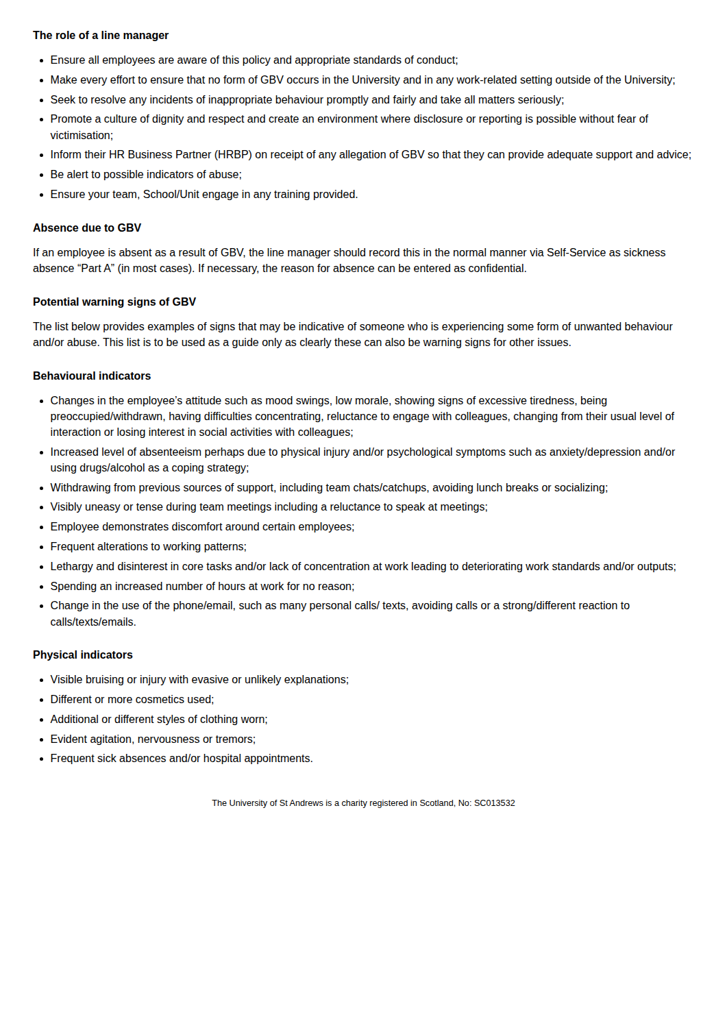The role of a line manager
Ensure all employees are aware of this policy and appropriate standards of conduct;
Make every effort to ensure that no form of GBV occurs in the University and in any work-related setting outside of the University;
Seek to resolve any incidents of inappropriate behaviour promptly and fairly and take all matters seriously;
Promote a culture of dignity and respect and create an environment where disclosure or reporting is possible without fear of victimisation;
Inform their HR Business Partner (HRBP) on receipt of any allegation of GBV so that they can provide adequate support and advice;
Be alert to possible indicators of abuse;
Ensure your team, School/Unit engage in any training provided.
Absence due to GBV
If an employee is absent as a result of GBV, the line manager should record this in the normal manner via Self-Service as sickness absence “Part A” (in most cases). If necessary, the reason for absence can be entered as confidential.
Potential warning signs of GBV
The list below provides examples of signs that may be indicative of someone who is experiencing some form of unwanted behaviour and/or abuse. This list is to be used as a guide only as clearly these can also be warning signs for other issues.
Behavioural indicators
Changes in the employee’s attitude such as mood swings, low morale, showing signs of excessive tiredness, being preoccupied/withdrawn, having difficulties concentrating, reluctance to engage with colleagues, changing from their usual level of interaction or losing interest in social activities with colleagues;
Increased level of absenteeism perhaps due to physical injury and/or psychological symptoms such as anxiety/depression and/or using drugs/alcohol as a coping strategy;
Withdrawing from previous sources of support, including team chats/catchups, avoiding lunch breaks or socializing;
Visibly uneasy or tense during team meetings including a reluctance to speak at meetings;
Employee demonstrates discomfort around certain employees;
Frequent alterations to working patterns;
Lethargy and disinterest in core tasks and/or lack of concentration at work leading to deteriorating work standards and/or outputs;
Spending an increased number of hours at work for no reason;
Change in the use of the phone/email, such as many personal calls/ texts, avoiding calls or a strong/different reaction to calls/texts/emails.
Physical indicators
Visible bruising or injury with evasive or unlikely explanations;
Different or more cosmetics used;
Additional or different styles of clothing worn;
Evident agitation, nervousness or tremors;
Frequent sick absences and/or hospital appointments.
The University of St Andrews is a charity registered in Scotland, No: SC013532